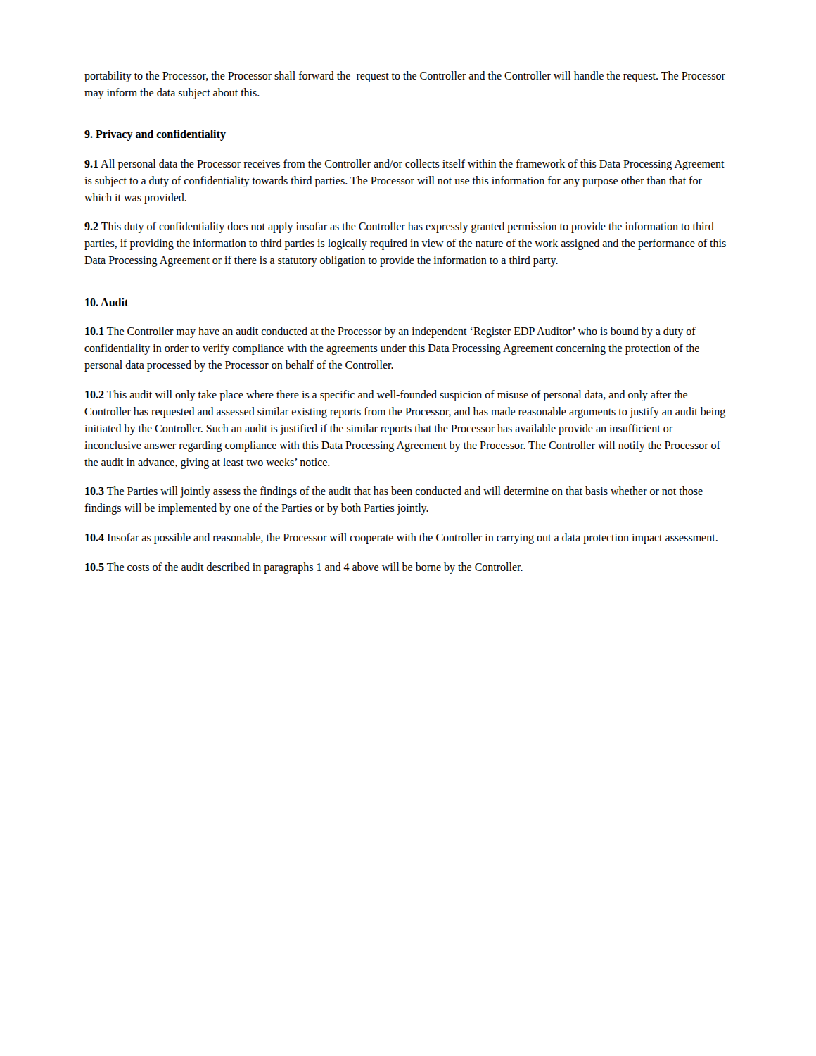portability to the Processor, the Processor shall forward the request to the Controller and the Controller will handle the request. The Processor may inform the data subject about this.
9. Privacy and confidentiality
9.1 All personal data the Processor receives from the Controller and/or collects itself within the framework of this Data Processing Agreement is subject to a duty of confidentiality towards third parties. The Processor will not use this information for any purpose other than that for which it was provided.
9.2 This duty of confidentiality does not apply insofar as the Controller has expressly granted permission to provide the information to third parties, if providing the information to third parties is logically required in view of the nature of the work assigned and the performance of this Data Processing Agreement or if there is a statutory obligation to provide the information to a third party.
10. Audit
10.1 The Controller may have an audit conducted at the Processor by an independent ‘Register EDP Auditor’ who is bound by a duty of confidentiality in order to verify compliance with the agreements under this Data Processing Agreement concerning the protection of the personal data processed by the Processor on behalf of the Controller.
10.2 This audit will only take place where there is a specific and well-founded suspicion of misuse of personal data, and only after the Controller has requested and assessed similar existing reports from the Processor, and has made reasonable arguments to justify an audit being initiated by the Controller. Such an audit is justified if the similar reports that the Processor has available provide an insufficient or inconclusive answer regarding compliance with this Data Processing Agreement by the Processor. The Controller will notify the Processor of the audit in advance, giving at least two weeks’ notice.
10.3 The Parties will jointly assess the findings of the audit that has been conducted and will determine on that basis whether or not those findings will be implemented by one of the Parties or by both Parties jointly.
10.4 Insofar as possible and reasonable, the Processor will cooperate with the Controller in carrying out a data protection impact assessment.
10.5 The costs of the audit described in paragraphs 1 and 4 above will be borne by the Controller.